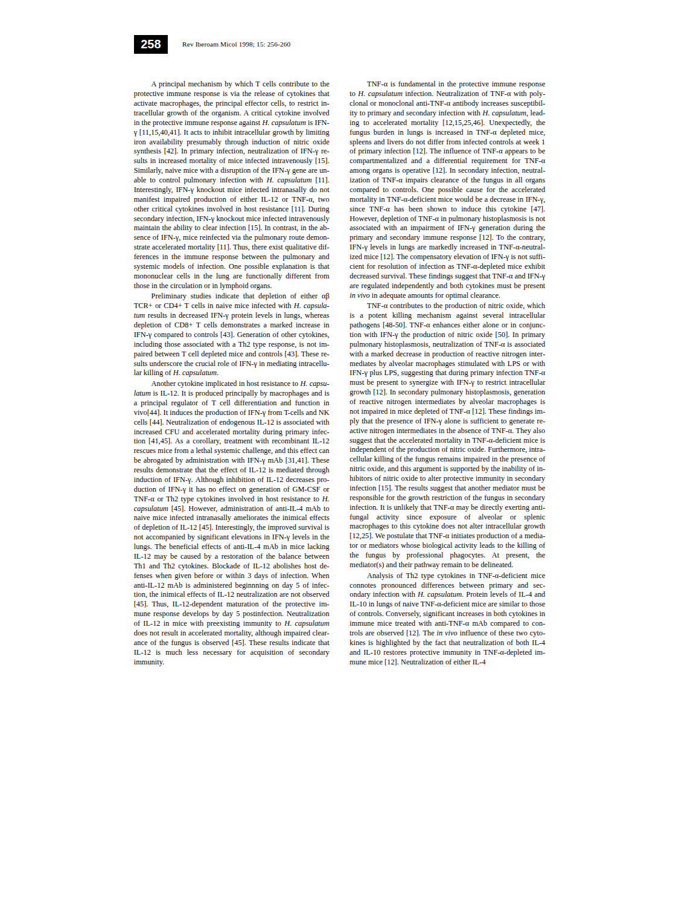258 Rev Iberoam Micol 1998; 15: 256-260
A principal mechanism by which T cells contribute to the protective immune response is via the release of cytokines that activate macrophages, the principal effector cells, to restrict intracellular growth of the organism. A critical cytokine involved in the protective immune response against H. capsulatum is IFN-γ [11,15,40,41]. It acts to inhibit intracellular growth by limiting iron availability presumably through induction of nitric oxide synthesis [42]. In primary infection, neutralization of IFN-γ results in increased mortality of mice infected intravenously [15]. Similarly, naive mice with a disruption of the IFN-γ gene are unable to control pulmonary infection with H. capsulatum [11]. Interestingly, IFN-γ knockout mice infected intranasally do not manifest impaired production of either IL-12 or TNF-α, two other critical cytokines involved in host resistance [11]. During secondary infection, IFN-γ knockout mice infected intravenously maintain the ability to clear infection [15]. In contrast, in the absence of IFN-γ, mice reinfected via the pulmonary route demonstrate accelerated mortality [11]. Thus, there exist qualitative differences in the immune response between the pulmonary and systemic models of infection. One possible explanation is that mononuclear cells in the lung are functionally different from those in the circulation or in lymphoid organs.
Preliminary studies indicate that depletion of either αβ TCR+ or CD4+ T cells in naive mice infected with H. capsulatum results in decreased IFN-γ protein levels in lungs, whereas depletion of CD8+ T cells demonstrates a marked increase in IFN-γ compared to controls [43]. Generation of other cytokines, including those associated with a Th2 type response, is not impaired between T cell depleted mice and controls [43]. These results underscore the crucial role of IFN-γ in mediating intracellular killing of H. capsulatum.
Another cytokine implicated in host resistance to H. capsulatum is IL-12. It is produced principally by macrophages and is a principal regulator of T cell differentiation and function in vivo[44]. It induces the production of IFN-γ from T-cells and NK cells [44]. Neutralization of endogenous IL-12 is associated with increased CFU and accelerated mortality during primary infection [41,45]. As a corollary, treatment with recombinant IL-12 rescues mice from a lethal systemic challenge, and this effect can be abrogated by administration with IFN-γ mAb [31,41]. These results demonstrate that the effect of IL-12 is mediated through induction of IFN-γ. Although inhibition of IL-12 decreases production of IFN-γ it has no effect on generation of GM-CSF or TNF-α or Th2 type cytokines involved in host resistance to H. capsulatum [45]. However, administration of anti-IL-4 mAb to naive mice infected intranasally ameliorates the inimical effects of depletion of IL-12 [45]. Interestingly, the improved survival is not accompanied by significant elevations in IFN-γ levels in the lungs. The beneficial effects of anti-IL-4 mAb in mice lacking IL-12 may be caused by a restoration of the balance between Th1 and Th2 cytokines. Blockade of IL-12 abolishes host defenses when given before or within 3 days of infection. When anti-IL-12 mAb is administered beginnning on day 5 of infection, the inimical effects of IL-12 neutralization are not observed [45]. Thus, IL-12-dependent maturation of the protective immune response develops by day 5 postinfection. Neutralization of IL-12 in mice with preexisting immunity to H. capsulatum does not result in accelerated mortality, although impaired clearance of the fungus is observed [45]. These results indicate that IL-12 is much less necessary for acquisition of secondary immunity.
TNF-α is fundamental in the protective immune response to H. capsulatum infection. Neutralization of TNF-α with polyclonal or monoclonal anti-TNF-α antibody increases susceptibility to primary and secondary infection with H. capsulatum, leading to accelerated mortality [12,15,25,46]. Unexpectedly, the fungus burden in lungs is increased in TNF-α depleted mice, spleens and livers do not differ from infected controls at week 1 of primary infection [12]. The influence of TNF-α appears to be compartmentalized and a differential requirement for TNF-α among organs is operative [12]. In secondary infection, neutralization of TNF-α impairs clearance of the fungus in all organs compared to controls. One possible cause for the accelerated mortality in TNF-α-deficient mice would be a decrease in IFN-γ, since TNF-α has been shown to induce this cytokine [47]. However, depletion of TNF-α in pulmonary histoplasmosis is not associated with an impairment of IFN-γ generation during the primary and secondary immune response [12]. To the contrary, IFN-γ levels in lungs are markedly increased in TNF-α-neutralized mice [12]. The compensatory elevation of IFN-γ is not sufficient for resolution of infection as TNF-α-depleted mice exhibit decreased survival. These findings suggest that TNF-α and IFN-γ are regulated independently and both cytokines must be present in vivo in adequate amounts for optimal clearance.
TNF-α contributes to the production of nitric oxide, which is a potent killing mechanism against several intracellular pathogens [48-50]. TNF-α enhances either alone or in conjunction with IFN-γ the production of nitric oxide [50]. In primary pulmonary histoplasmosis, neutralization of TNF-α is associated with a marked decrease in production of reactive nitrogen intermediates by alveolar macrophages stimulated with LPS or with IFN-γ plus LPS, suggesting that during primary infection TNF-α must be present to synergize with IFN-γ to restrict intracellular growth [12]. In secondary pulmonary histoplasmosis, generation of reactive nitrogen intermediates by alveolar macrophages is not impaired in mice depleted of TNF-α [12]. These findings imply that the presence of IFN-γ alone is sufficient to generate reactive nitrogen intermediates in the absence of TNF-α. They also suggest that the accelerated mortality in TNF-α-deficient mice is independent of the production of nitric oxide. Furthermore, intracellular killing of the fungus remains impaired in the presence of nitric oxide, and this argument is supported by the inability of inhibitors of nitric oxide to alter protective immunity in secondary infection [15]. The results suggest that another mediator must be responsible for the growth restriction of the fungus in secondary infection. It is unlikely that TNF-α may be directly exerting antifungal activity since exposure of alveolar or splenic macrophages to this cytokine does not alter intracellular growth [12,25]. We postulate that TNF-α initiates production of a mediator or mediators whose biological activity leads to the killing of the fungus by professional phagocytes. At present, the mediator(s) and their pathway remain to be delineated.
Analysis of Th2 type cytokines in TNF-α-deficient mice connotes pronounced differences between primary and secondary infection with H. capsulatum. Protein levels of IL-4 and IL-10 in lungs of naive TNF-α-deficient mice are similar to those of controls. Conversely, significant increases in both cytokines in immune mice treated with anti-TNF-α mAb compared to controls are observed [12]. The in vivo influence of these two cytokines is highlighted by the fact that neutralization of both IL-4 and IL-10 restores protective immunity in TNF-α-depleted immune mice [12]. Neutralization of either IL-4